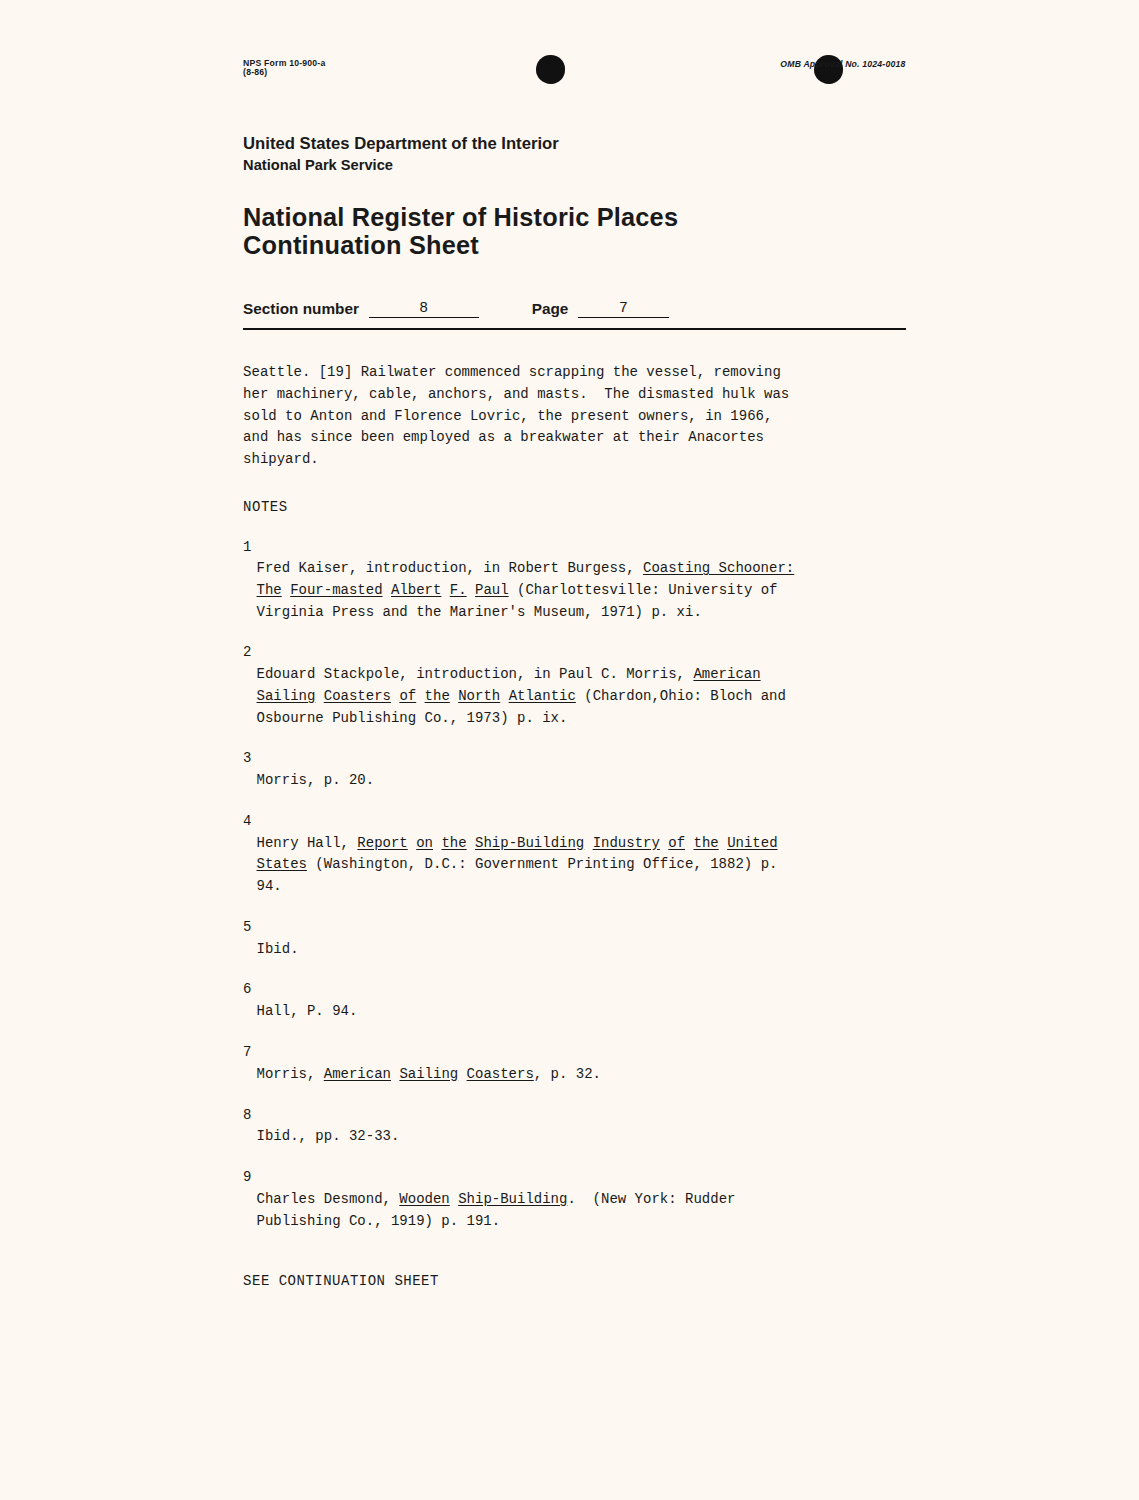NPS Form 10-900-a
(8-86)
OMB Approval No. 1024-0018
United States Department of the Interior
National Park Service
National Register of Historic Places
Continuation Sheet
Section number 8 Page 7
Seattle. [19] Railwater commenced scrapping the vessel, removing her machinery, cable, anchors, and masts. The dismasted hulk was sold to Anton and Florence Lovric, the present owners, in 1966, and has since been employed as a breakwater at their Anacortes shipyard.
NOTES
Fred Kaiser, introduction, in Robert Burgess, Coasting Schooner: The Four-masted Albert F. Paul (Charlottesville: University of Virginia Press and the Mariner's Museum, 1971) p. xi.
Edouard Stackpole, introduction, in Paul C. Morris, American Sailing Coasters of the North Atlantic (Chardon,Ohio: Bloch and Osbourne Publishing Co., 1973) p. ix.
Morris, p. 20.
Henry Hall, Report on the Ship-Building Industry of the United States (Washington, D.C.: Government Printing Office, 1882) p. 94.
Ibid.
Hall, P. 94.
Morris, American Sailing Coasters, p. 32.
Ibid., pp. 32-33.
Charles Desmond, Wooden Ship-Building. (New York: Rudder Publishing Co., 1919) p. 191.
SEE CONTINUATION SHEET